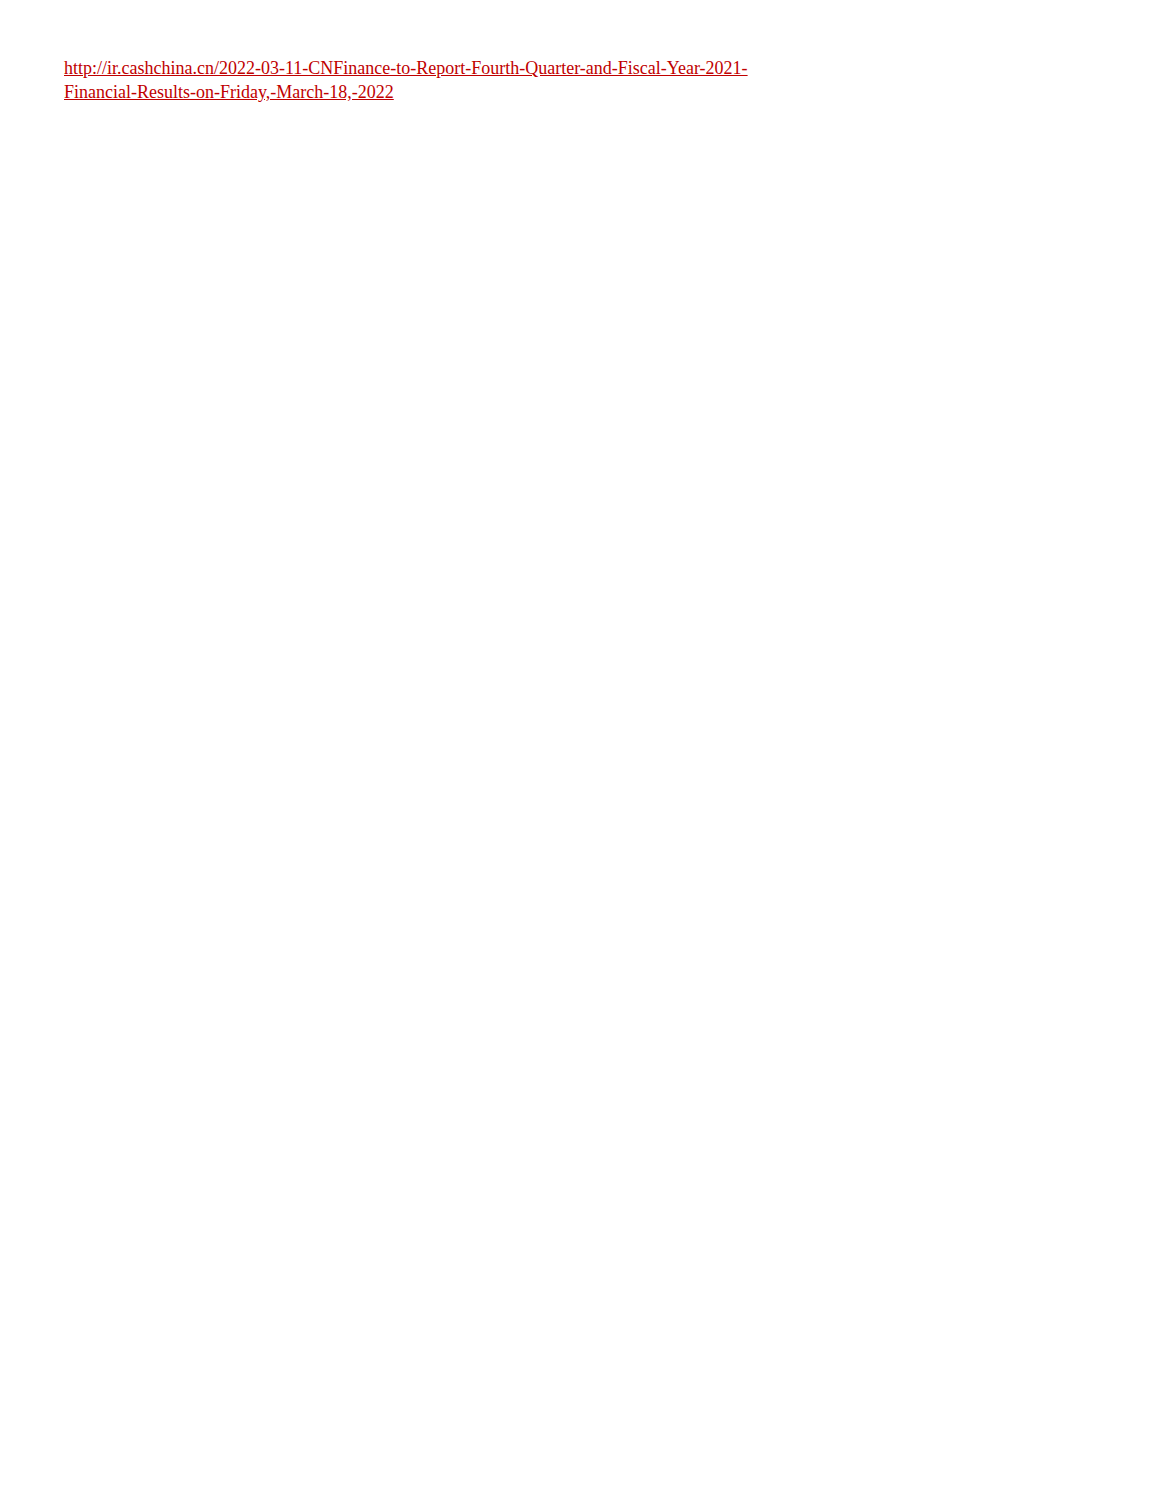http://ir.cashchina.cn/2022-03-11-CNFinance-to-Report-Fourth-Quarter-and-Fiscal-Year-2021-Financial-Results-on-Friday,-March-18,-2022